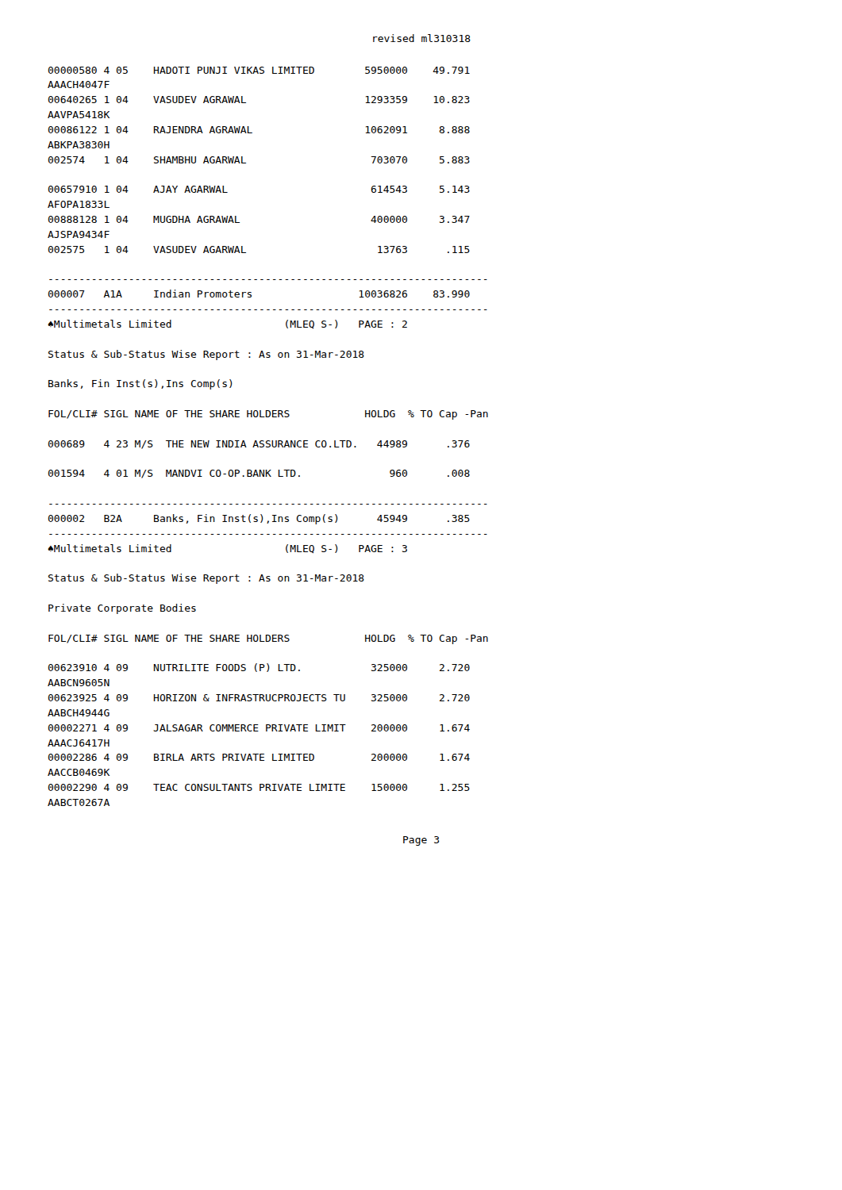revised ml310318
00000580 4 05    HADOTI PUNJI VIKAS LIMITED        5950000    49.791
AAACH4047F
00640265 1 04    VASUDEV AGRAWAL                   1293359    10.823
AAVPA5418K
00086122 1 04    RAJENDRA AGRAWAL                  1062091     8.888
ABKPA3830H
002574   1 04    SHAMBHU AGARWAL                    703070     5.883

00657910 1 04    AJAY AGARWAL                       614543     5.143
AFOPA1833L
00888128 1 04    MUGDHA AGRAWAL                     400000     3.347
AJSPA9434F
002575   1 04    VASUDEV AGARWAL                     13763      .115

-----------------------------------------------------------------------
000007   A1A     Indian Promoters                 10036826    83.990
-----------------------------------------------------------------------
♠Multimetals Limited                  (MLEQ S-)   PAGE : 2

Status & Sub-Status Wise Report : As on 31-Mar-2018

Banks, Fin Inst(s),Ins Comp(s)

FOL/CLI# SIGL NAME OF THE SHARE HOLDERS            HOLDG  % TO Cap -Pan

000689   4 23 M/S  THE NEW INDIA ASSURANCE CO.LTD.   44989      .376

001594   4 01 M/S  MANDVI CO-OP.BANK LTD.              960      .008

-----------------------------------------------------------------------
000002   B2A     Banks, Fin Inst(s),Ins Comp(s)      45949      .385
-----------------------------------------------------------------------
♠Multimetals Limited                  (MLEQ S-)   PAGE : 3

Status & Sub-Status Wise Report : As on 31-Mar-2018

Private Corporate Bodies

FOL/CLI# SIGL NAME OF THE SHARE HOLDERS            HOLDG  % TO Cap -Pan

00623910 4 09    NUTRILITE FOODS (P) LTD.           325000     2.720
AABCN9605N
00623925 4 09    HORIZON & INFRASTRUCPROJECTS TU    325000     2.720
AABCH4944G
00002271 4 09    JALSAGAR COMMERCE PRIVATE LIMIT    200000     1.674
AAACJ6417H
00002286 4 09    BIRLA ARTS PRIVATE LIMITED         200000     1.674
AACCB0469K
00002290 4 09    TEAC CONSULTANTS PRIVATE LIMITE    150000     1.255
AABCT0267A
Page 3